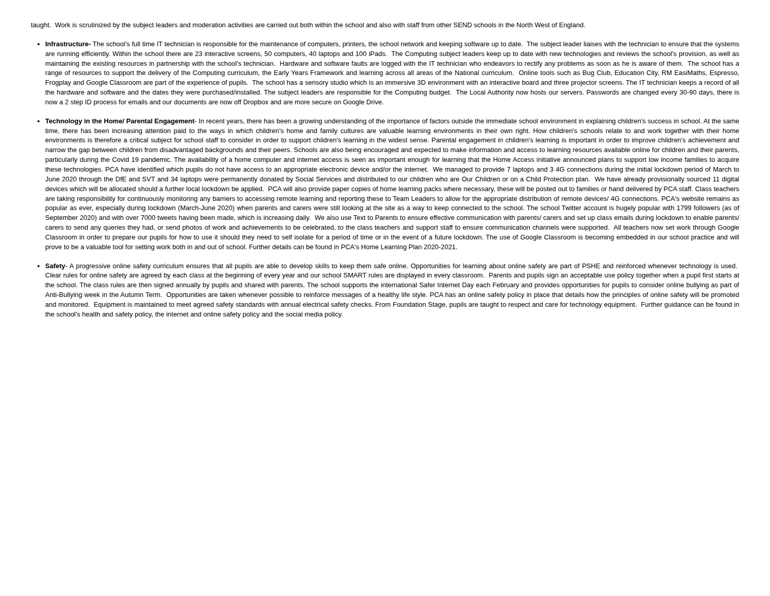taught. Work is scrutinized by the subject leaders and moderation activities are carried out both within the school and also with staff from other SEND schools in the North West of England.
Infrastructure- The school's full time IT technician is responsible for the maintenance of computers, printers, the school network and keeping software up to date. The subject leader liaises with the technician to ensure that the systems are running efficiently. Within the school there are 23 interactive screens, 50 computers, 40 laptops and 100 iPads. The Computing subject leaders keep up to date with new technologies and reviews the school's provision, as well as maintaining the existing resources in partnership with the school's technician. Hardware and software faults are logged with the IT technician who endeavors to rectify any problems as soon as he is aware of them. The school has a range of resources to support the delivery of the Computing curriculum, the Early Years Framework and learning across all areas of the National curriculum. Online tools such as Bug Club, Education City, RM EasiMaths, Espresso, Frogplay and Google Classroom are part of the experience of pupils. The school has a sensory studio which is an immersive 3D environment with an interactive board and three projector screens. The IT technician keeps a record of all the hardware and software and the dates they were purchased/installed. The subject leaders are responsible for the Computing budget. The Local Authority now hosts our servers. Passwords are changed every 30-90 days, there is now a 2 step ID process for emails and our documents are now off Dropbox and are more secure on Google Drive.
Technology in the Home/ Parental Engagement- In recent years, there has been a growing understanding of the importance of factors outside the immediate school environment in explaining children's success in school. At the same time, there has been increasing attention paid to the ways in which children's home and family cultures are valuable learning environments in their own right. How children's schools relate to and work together with their home environments is therefore a critical subject for school staff to consider in order to support children's learning in the widest sense. Parental engagement in children's learning is important in order to improve children's achievement and narrow the gap between children from disadvantaged backgrounds and their peers. Schools are also being encouraged and expected to make information and access to learning resources available online for children and their parents, particularly during the Covid 19 pandemic. The availability of a home computer and internet access is seen as important enough for learning that the Home Access initiative announced plans to support low income families to acquire these technologies. PCA have identified which pupils do not have access to an appropriate electronic device and/or the internet. We managed to provide 7 laptops and 3 4G connections during the initial lockdown period of March to June 2020 through the DfE and SVT and 34 laptops were permanently donated by Social Services and distributed to our children who are Our Children or on a Child Protection plan. We have already provisionally sourced 11 digital devices which will be allocated should a further local lockdown be applied. PCA will also provide paper copies of home learning packs where necessary, these will be posted out to families or hand delivered by PCA staff. Class teachers are taking responsibility for continuously monitoring any barriers to accessing remote learning and reporting these to Team Leaders to allow for the appropriate distribution of remote devices/ 4G connections. PCA's website remains as popular as ever, especially during lockdown (March-June 2020) when parents and carers were still looking at the site as a way to keep connected to the school. The school Twitter account is hugely popular with 1799 followers (as of September 2020) and with over 7000 tweets having been made, which is increasing daily. We also use Text to Parents to ensure effective communication with parents/ carers and set up class emails during lockdown to enable parents/ carers to send any queries they had, or send photos of work and achievements to be celebrated, to the class teachers and support staff to ensure communication channels were supported. All teachers now set work through Google Classroom in order to prepare our pupils for how to use it should they need to self isolate for a period of time or in the event of a future lockdown. The use of Google Classroom is becoming embedded in our school practice and will prove to be a valuable tool for setting work both in and out of school. Further details can be found in PCA's Home Learning Plan 2020-2021.
Safety- A progressive online safety curriculum ensures that all pupils are able to develop skills to keep them safe online. Opportunities for learning about online safety are part of PSHE and reinforced whenever technology is used. Clear rules for online safety are agreed by each class at the beginning of every year and our school SMART rules are displayed in every classroom. Parents and pupils sign an acceptable use policy together when a pupil first starts at the school. The class rules are then signed annually by pupils and shared with parents. The school supports the international Safer Internet Day each February and provides opportunities for pupils to consider online bullying as part of Anti-Bullying week in the Autumn Term. Opportunities are taken whenever possible to reinforce messages of a healthy life style. PCA has an online safety policy in place that details how the principles of online safety will be promoted and monitored. Equipment is maintained to meet agreed safety standards with annual electrical safety checks. From Foundation Stage, pupils are taught to respect and care for technology equipment. Further guidance can be found in the school's health and safety policy, the internet and online safety policy and the social media policy.